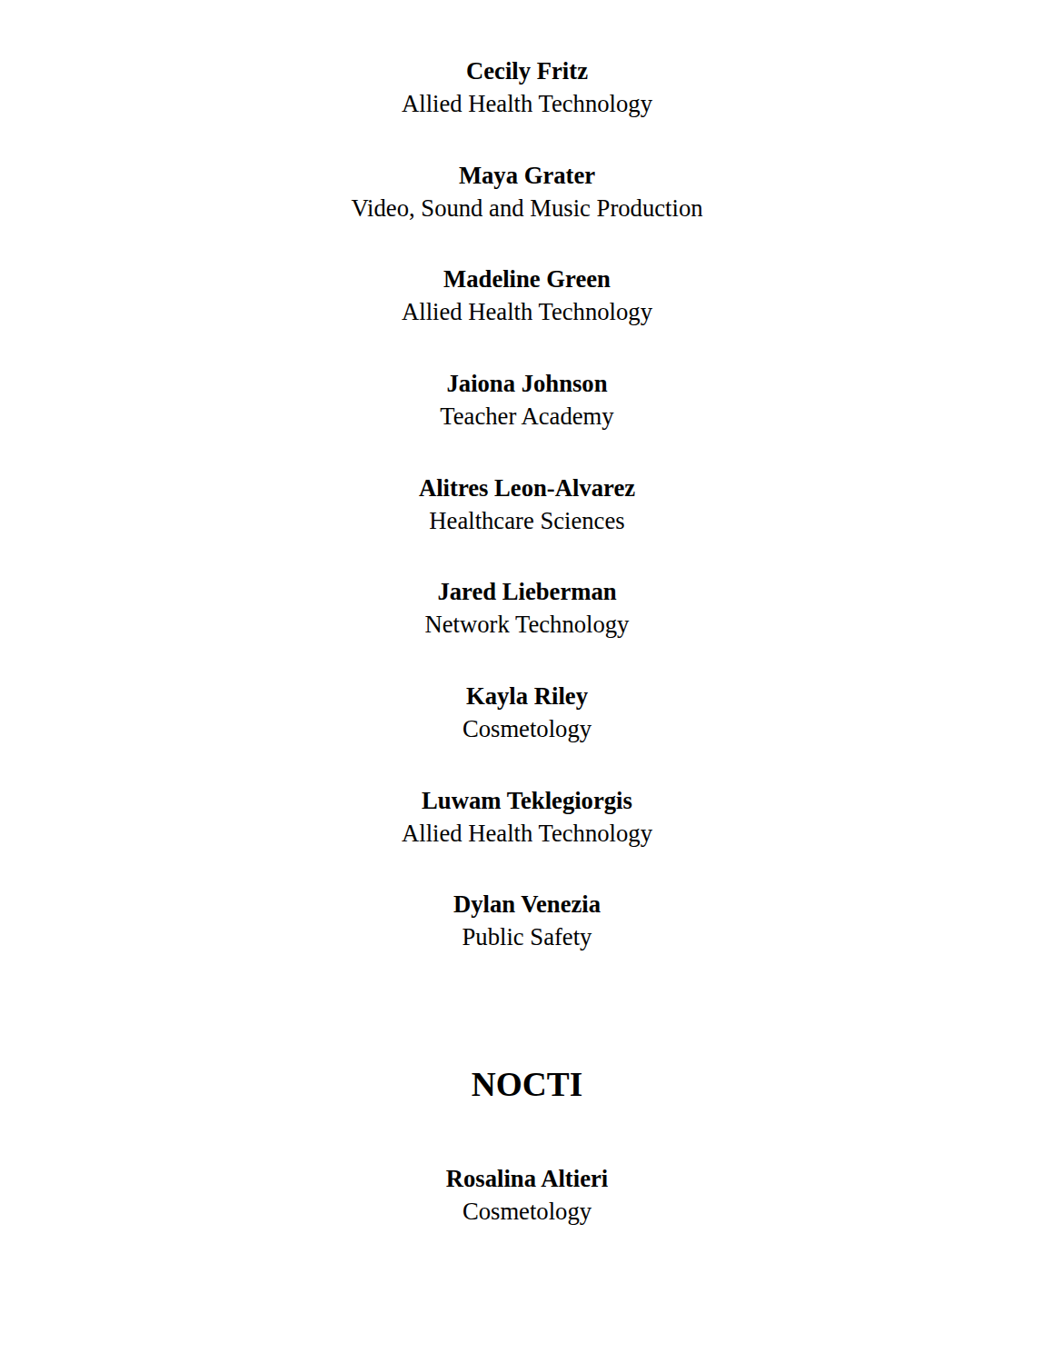Cecily Fritz
Allied Health Technology
Maya Grater
Video, Sound and Music Production
Madeline Green
Allied Health Technology
Jaiona Johnson
Teacher Academy
Alitres Leon-Alvarez
Healthcare Sciences
Jared Lieberman
Network Technology
Kayla Riley
Cosmetology
Luwam Teklegiorgis
Allied Health Technology
Dylan Venezia
Public Safety
NOCTI
Rosalina Altieri
Cosmetology